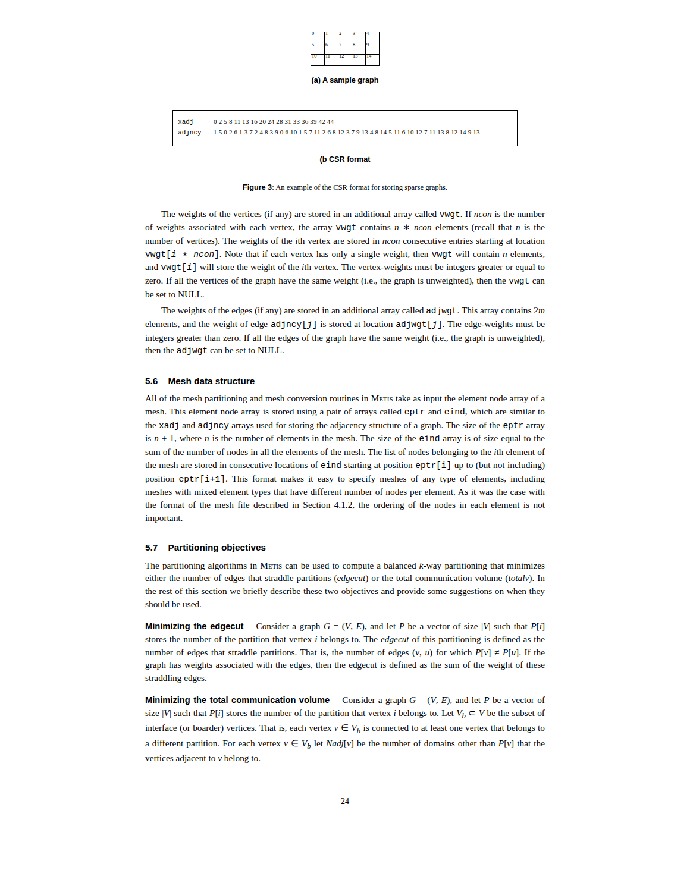| 0 | 1 | 2 | 3 | 4 |
| 5 | 6 | 7 | 8 | 9 |
| 10 | 11 | 12 | 13 | 14 |
(a) A sample graph
xadj
0 2 5 8 11 13 16 20 24 28 31 33 36 39 42 44
adjncy
1 5 0 2 6 1 3 7 2 4 8 3 9 0 6 10 1 5 7 11 2 6 8 12 3 7 9 13 4 8 14 5 11 6 10 12 7 11 13 8 12 14 9 13
(b CSR format
Figure 3: An example of the CSR format for storing sparse graphs.
The weights of the vertices (if any) are stored in an additional array called vwgt. If ncon is the number of weights associated with each vertex, the array vwgt contains n ∗ ncon elements (recall that n is the number of vertices). The weights of the ith vertex are stored in ncon consecutive entries starting at location vwgt[i ∗ ncon]. Note that if each vertex has only a single weight, then vwgt will contain n elements, and vwgt[i] will store the weight of the ith vertex. The vertex-weights must be integers greater or equal to zero. If all the vertices of the graph have the same weight (i.e., the graph is unweighted), then the vwgt can be set to NULL.
The weights of the edges (if any) are stored in an additional array called adjwgt. This array contains 2m elements, and the weight of edge adjncy[j] is stored at location adjwgt[j]. The edge-weights must be integers greater than zero. If all the edges of the graph have the same weight (i.e., the graph is unweighted), then the adjwgt can be set to NULL.
5.6 Mesh data structure
All of the mesh partitioning and mesh conversion routines in Metis take as input the element node array of a mesh. This element node array is stored using a pair of arrays called eptr and eind, which are similar to the xadj and adjncy arrays used for storing the adjacency structure of a graph. The size of the eptr array is n + 1, where n is the number of elements in the mesh. The size of the eind array is of size equal to the sum of the number of nodes in all the elements of the mesh. The list of nodes belonging to the ith element of the mesh are stored in consecutive locations of eind starting at position eptr[i] up to (but not including) position eptr[i+1]. This format makes it easy to specify meshes of any type of elements, including meshes with mixed element types that have different number of nodes per element. As it was the case with the format of the mesh file described in Section 4.1.2, the ordering of the nodes in each element is not important.
5.7 Partitioning objectives
The partitioning algorithms in Metis can be used to compute a balanced k-way partitioning that minimizes either the number of edges that straddle partitions (edgecut) or the total communication volume (totalv). In the rest of this section we briefly describe these two objectives and provide some suggestions on when they should be used.
Minimizing the edgecut Consider a graph G = (V, E), and let P be a vector of size |V| such that P[i] stores the number of the partition that vertex i belongs to. The edgecut of this partitioning is defined as the number of edges that straddle partitions. That is, the number of edges (v, u) for which P[v] ≠ P[u]. If the graph has weights associated with the edges, then the edgecut is defined as the sum of the weight of these straddling edges.
Minimizing the total communication volume Consider a graph G = (V, E), and let P be a vector of size |V| such that P[i] stores the number of the partition that vertex i belongs to. Let Vb ⊂ V be the subset of interface (or boarder) vertices. That is, each vertex v ∈ Vb is connected to at least one vertex that belongs to a different partition. For each vertex v ∈ Vb let Nadj[v] be the number of domains other than P[v] that the vertices adjacent to v belong to.
24